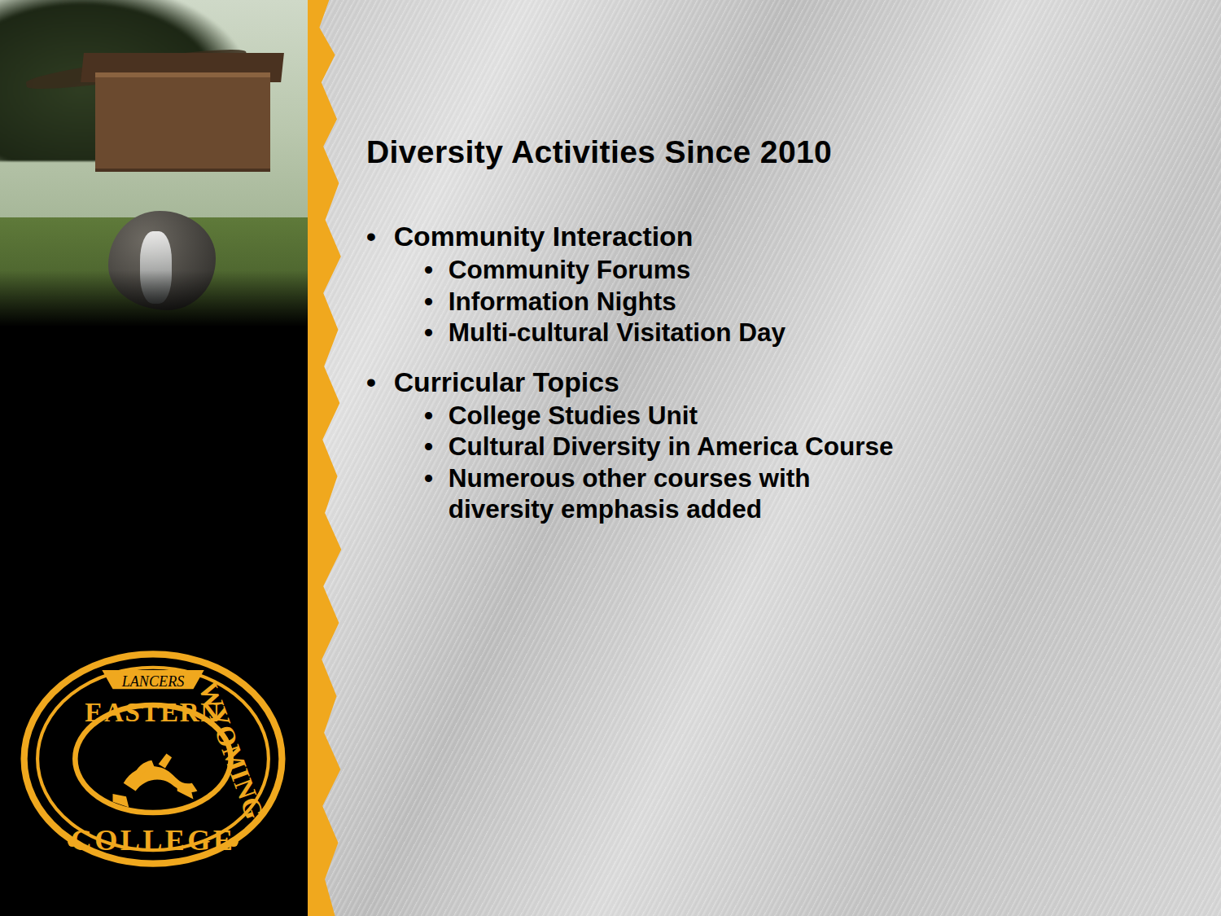LANCERS EASTERN WYOMING COLLEGE
Diversity Activities Since 2010
Community Interaction
Community Forums
Information Nights
Multi-cultural Visitation Day
Curricular Topics
College Studies Unit
Cultural Diversity in America Course
Numerous other courses withdiversity emphasis added